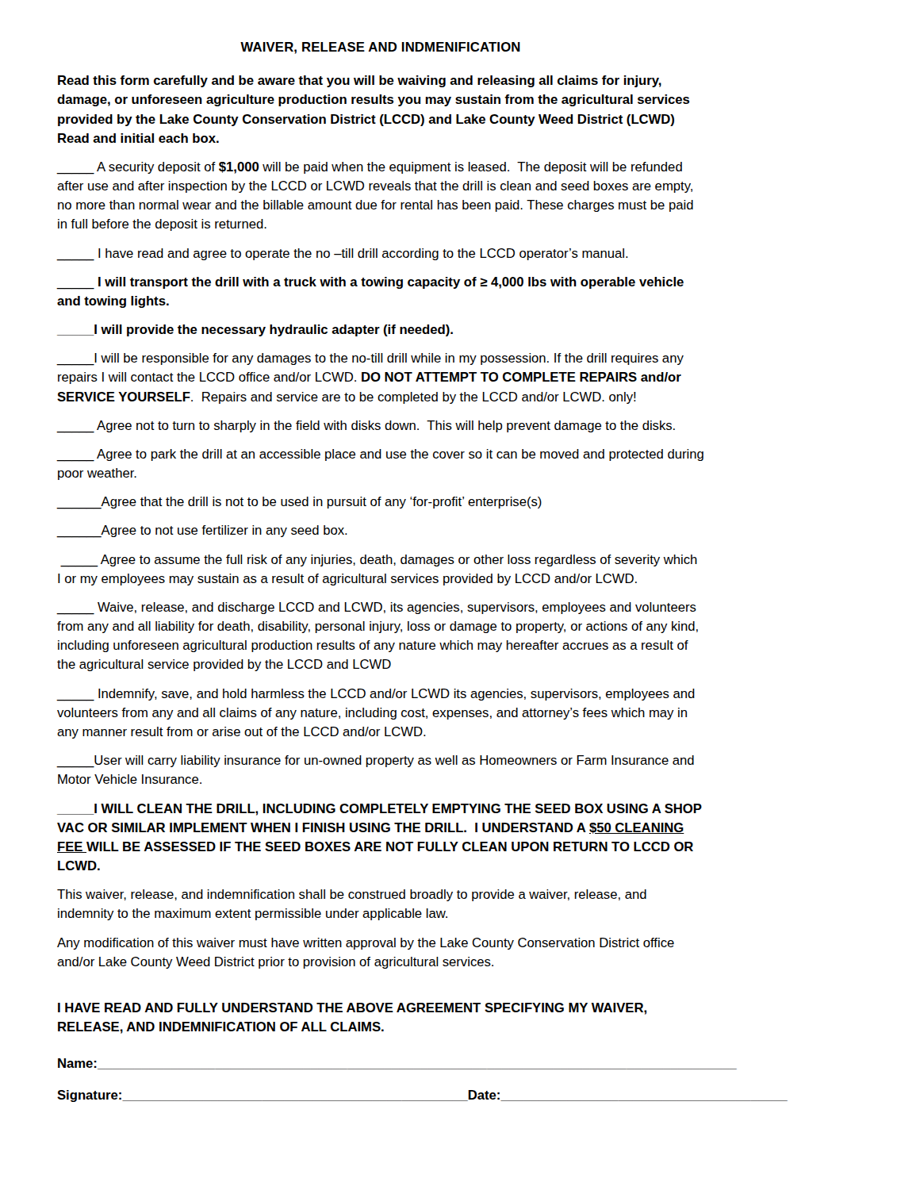WAIVER, RELEASE AND INDMENIFICATION
Read this form carefully and be aware that you will be waiving and releasing all claims for injury, damage, or unforeseen agriculture production results you may sustain from the agricultural services provided by the Lake County Conservation District (LCCD) and Lake County Weed District (LCWD) Read and initial each box.
_____ A security deposit of $1,000 will be paid when the equipment is leased. The deposit will be refunded after use and after inspection by the LCCD or LCWD reveals that the drill is clean and seed boxes are empty, no more than normal wear and the billable amount due for rental has been paid. These charges must be paid in full before the deposit is returned.
_____ I have read and agree to operate the no –till drill according to the LCCD operator’s manual.
_____ I will transport the drill with a truck with a towing capacity of ≥ 4,000 lbs with operable vehicle and towing lights.
_____I will provide the necessary hydraulic adapter (if needed).
_____I will be responsible for any damages to the no-till drill while in my possession. If the drill requires any repairs I will contact the LCCD office and/or LCWD. DO NOT ATTEMPT TO COMPLETE REPAIRS and/or SERVICE YOURSELF. Repairs and service are to be completed by the LCCD and/or LCWD. only!
_____ Agree not to turn to sharply in the field with disks down. This will help prevent damage to the disks.
_____ Agree to park the drill at an accessible place and use the cover so it can be moved and protected during poor weather.
______Agree that the drill is not to be used in pursuit of any ‘for-profit’ enterprise(s)
______Agree to not use fertilizer in any seed box.
_____ Agree to assume the full risk of any injuries, death, damages or other loss regardless of severity which I or my employees may sustain as a result of agricultural services provided by LCCD and/or LCWD.
_____ Waive, release, and discharge LCCD and LCWD, its agencies, supervisors, employees and volunteers from any and all liability for death, disability, personal injury, loss or damage to property, or actions of any kind, including unforeseen agricultural production results of any nature which may hereafter accrues as a result of the agricultural service provided by the LCCD and LCWD
_____ Indemnify, save, and hold harmless the LCCD and/or LCWD its agencies, supervisors, employees and volunteers from any and all claims of any nature, including cost, expenses, and attorney’s fees which may in any manner result from or arise out of the LCCD and/or LCWD.
_____User will carry liability insurance for un-owned property as well as Homeowners or Farm Insurance and Motor Vehicle Insurance.
_____I WILL CLEAN THE DRILL, INCLUDING COMPLETELY EMPTYING THE SEED BOX USING A SHOP VAC OR SIMILAR IMPLEMENT WHEN I FINISH USING THE DRILL. I UNDERSTAND A $50 CLEANING FEE WILL BE ASSESSED IF THE SEED BOXES ARE NOT FULLY CLEAN UPON RETURN TO LCCD OR LCWD.
This waiver, release, and indemnification shall be construed broadly to provide a waiver, release, and indemnity to the maximum extent permissible under applicable law.
Any modification of this waiver must have written approval by the Lake County Conservation District office and/or Lake County Weed District prior to provision of agricultural services.
I HAVE READ AND FULLY UNDERSTAND THE ABOVE AGREEMENT SPECIFYING MY WAIVER, RELEASE, AND INDEMNIFICATION OF ALL CLAIMS.
Name:_______________________________________________________________________________________
Signature:_______________________________________________Date:_______________________________________